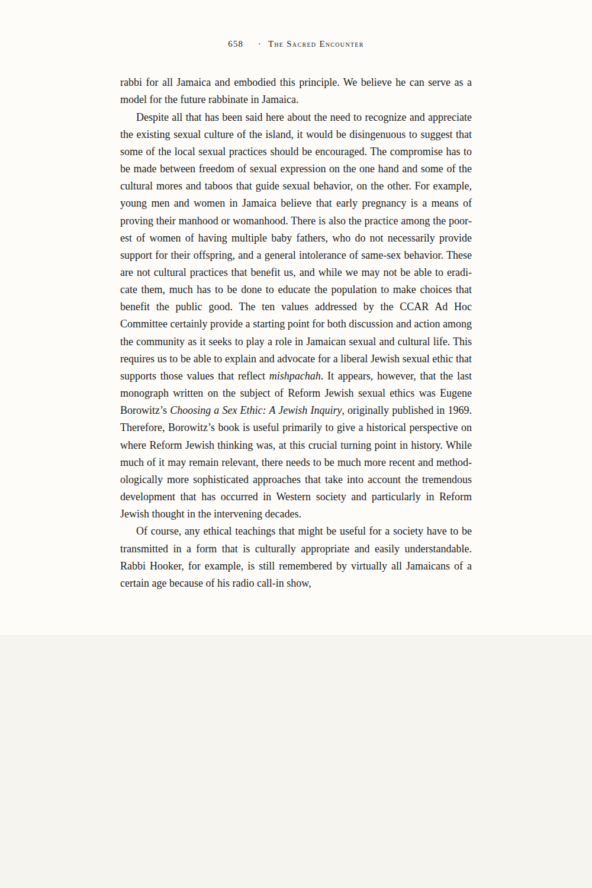658·The Sacred Encounter
rabbi for all Jamaica and embodied this principle. We believe he can serve as a model for the future rabbinate in Jamaica.
Despite all that has been said here about the need to recognize and appreciate the existing sexual culture of the island, it would be disingenuous to suggest that some of the local sexual practices should be encouraged. The compromise has to be made between freedom of sexual expression on the one hand and some of the cultural mores and taboos that guide sexual behavior, on the other. For example, young men and women in Jamaica believe that early pregnancy is a means of proving their manhood or womanhood. There is also the practice among the poorest of women of having multiple baby fathers, who do not necessarily provide support for their offspring, and a general intolerance of same-sex behavior. These are not cultural practices that benefit us, and while we may not be able to eradicate them, much has to be done to educate the population to make choices that benefit the public good. The ten values addressed by the CCAR Ad Hoc Committee certainly provide a starting point for both discussion and action among the community as it seeks to play a role in Jamaican sexual and cultural life. This requires us to be able to explain and advocate for a liberal Jewish sexual ethic that supports those values that reflect mishpachah. It appears, however, that the last monograph written on the subject of Reform Jewish sexual ethics was Eugene Borowitz’s Choosing a Sex Ethic: A Jewish Inquiry, originally published in 1969. Therefore, Borowitz’s book is useful primarily to give a historical perspective on where Reform Jewish thinking was, at this crucial turning point in history. While much of it may remain relevant, there needs to be much more recent and methodologically more sophisticated approaches that take into account the tremendous development that has occurred in Western society and particularly in Reform Jewish thought in the intervening decades.
Of course, any ethical teachings that might be useful for a society have to be transmitted in a form that is culturally appropriate and easily understandable. Rabbi Hooker, for example, is still remembered by virtually all Jamaicans of a certain age because of his radio call-in show,